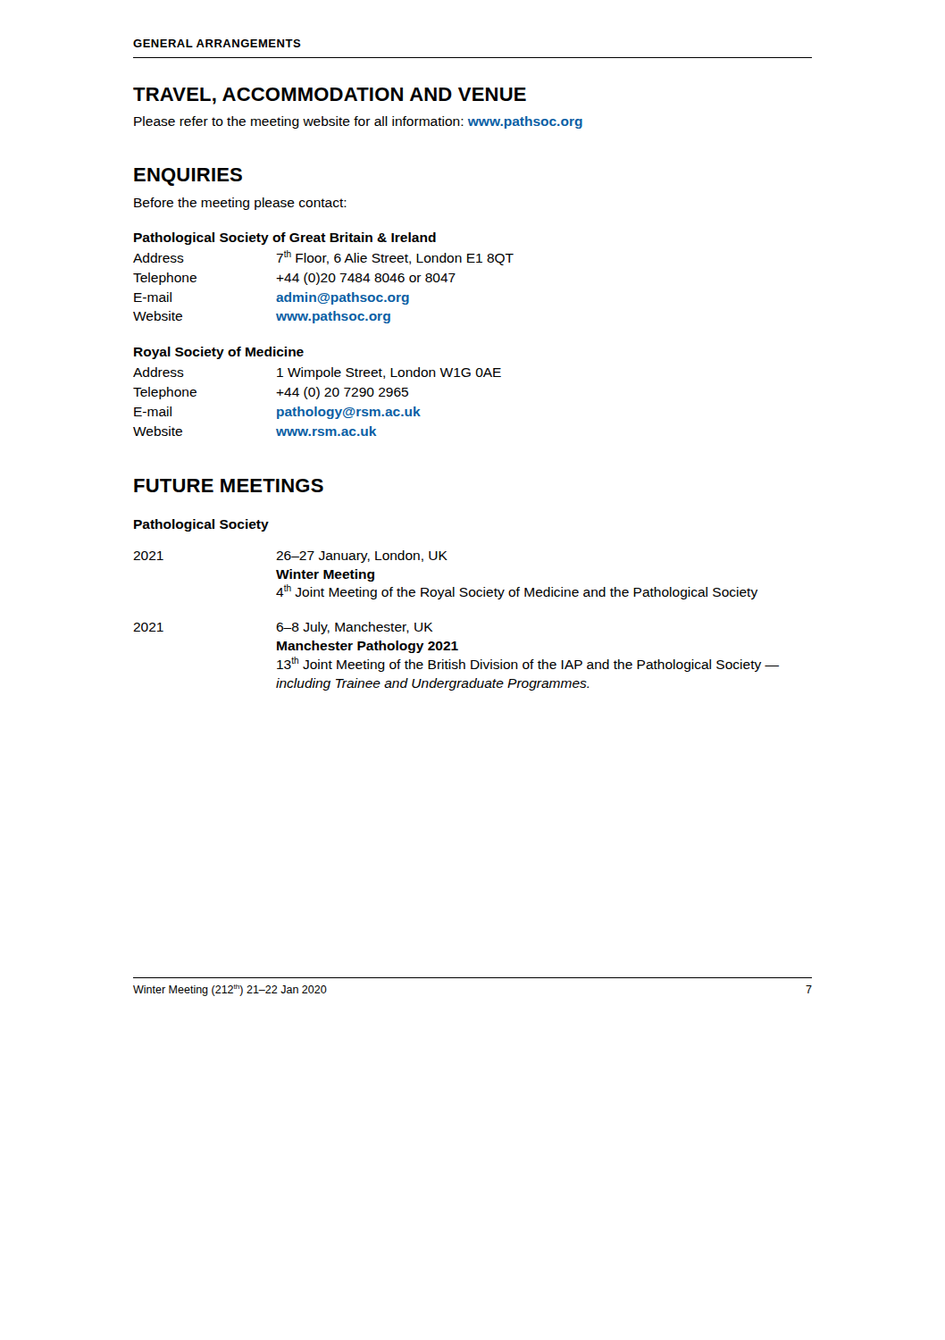General Arrangements
Travel, Accommodation and Venue
Please refer to the meeting website for all information: www.pathsoc.org
Enquiries
Before the meeting please contact:
Pathological Society of Great Britain & Ireland
| Address | 7 th Floor, 6 Alie Street, London E1 8QT |
| Telephone | +44 (0)20 7484 8046 or 8047 |
| E-mail | admin@pathsoc.org |
| Website | www.pathsoc.org |
Royal Society of Medicine
| Address | 1 Wimpole Street, London W1G 0AE |
| Telephone | +44 (0) 20 7290 2965 |
| E-mail | pathology@rsm.ac.uk |
| Website | www.rsm.ac.uk |
Future Meetings
Pathological Society
| 2021 | 26–27 January, London, UK Winter Meeting 4 th Joint Meeting of the Royal Society of Medicine and the Pathological Society |
| 2021 | 6–8 July, Manchester, UK Manchester Pathology 2021 13 th Joint Meeting of the British Division of the IAP and the Pathological Society — including Trainee and Undergraduate Programmes. |
Winter Meeting (212th) 21–22 Jan 2020 7